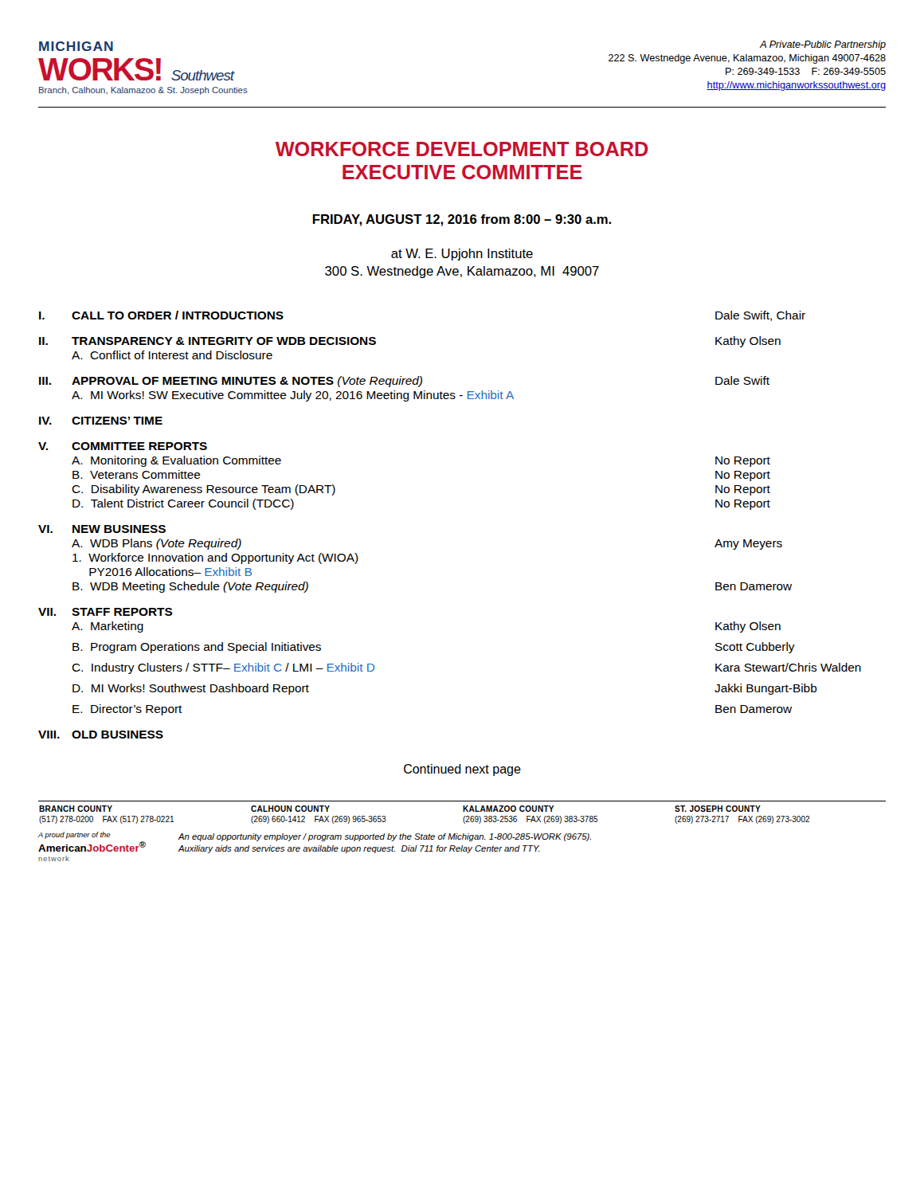MICHIGAN
WORKS! Southwest
Branch, Calhoun, Kalamazoo & St. Joseph Counties
A Private-Public Partnership
222 S. Westnedge Avenue, Kalamazoo, Michigan 49007-4628
P: 269-349-1533 F: 269-349-5505
http://www.michiganworkssouthwest.org
WORKFORCE DEVELOPMENT BOARD
EXECUTIVE COMMITTEE
FRIDAY, AUGUST 12, 2016 from 8:00 – 9:30 a.m.
at W. E. Upjohn Institute
300 S. Westnedge Ave, Kalamazoo, MI 49007
| I. | CALL TO ORDER / INTRODUCTIONS | Dale Swift, Chair |
| II. | TRANSPARENCY & INTEGRITY OF WDB DECISIONS | Kathy Olsen |
| | A. Conflict of Interest and Disclosure | |
| III. | APPROVAL OF MEETING MINUTES & NOTES (Vote Required) | Dale Swift |
| | A. MI Works! SW Executive Committee July 20, 2016 Meeting Minutes - Exhibit A | |
| IV. | CITIZENS’ TIME | |
| V. | COMMITTEE REPORTS | |
| | A. Monitoring & Evaluation Committee | No Report |
| | B. Veterans Committee | No Report |
| | C. Disability Awareness Resource Team (DART) | No Report |
| | D. Talent District Career Council (TDCC) | No Report |
| VI. | NEW BUSINESS | |
| | A. WDB Plans (Vote Required) | Amy Meyers |
| | 1. Workforce Innovation and Opportunity Act (WIOA) | |
| | PY2016 Allocations– Exhibit B | |
| | B. WDB Meeting Schedule (Vote Required) | Ben Damerow |
| VII. | STAFF REPORTS | |
| | A. Marketing | Kathy Olsen |
| | B. Program Operations and Special Initiatives | Scott Cubberly |
| | C. Industry Clusters / STTF– Exhibit C / LMI – Exhibit D | Kara Stewart/Chris Walden |
| | D. MI Works! Southwest Dashboard Report | Jakki Bungart-Bibb |
| | E. Director’s Report | Ben Damerow |
| VIII. | OLD BUSINESS | |
Continued next page
| BRANCH COUNTY | CALHOUN COUNTY | KALAMAZOO COUNTY | ST. JOSEPH COUNTY |
| (517) 278-0200 FAX (517) 278-0221 | (269) 660-1412 FAX (269) 965-3653 | (269) 383-2536 FAX (269) 383-3785 | (269) 273-2717 FAX (269) 273-3002 |
A proud partner of the
AmericanJobCenter®
network
An equal opportunity employer / program supported by the State of Michigan. 1-800-285-WORK (9675).
Auxiliary aids and services are available upon request. Dial 711 for Relay Center and TTY.